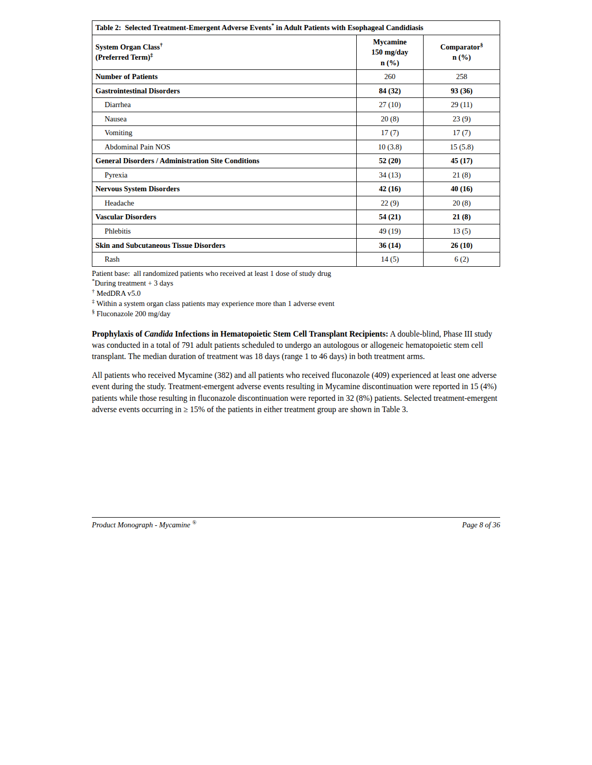| Table 2: Selected Treatment-Emergent Adverse Events * in Adult Patients with Esophageal Candidiasis |
| System Organ Class † (Preferred Term) ‡ | Mycamine 150 mg/day n (%) | Comparator § n (%) |
| Number of Patients | 260 | 258 |
| Gastrointestinal Disorders | 84 (32) | 93 (36) |
| Diarrhea | 27 (10) | 29 (11) |
| Nausea | 20 (8) | 23 (9) |
| Vomiting | 17 (7) | 17 (7) |
| Abdominal Pain NOS | 10 (3.8) | 15 (5.8) |
| General Disorders / Administration Site Conditions | 52 (20) | 45 (17) |
| Pyrexia | 34 (13) | 21 (8) |
| Nervous System Disorders | 42 (16) | 40 (16) |
| Headache | 22 (9) | 20 (8) |
| Vascular Disorders | 54 (21) | 21 (8) |
| Phlebitis | 49 (19) | 13 (5) |
| Skin and Subcutaneous Tissue Disorders | 36 (14) | 26 (10) |
| Rash | 14 (5) | 6 (2) |
Patient base: all randomized patients who received at least 1 dose of study drug
*During treatment + 3 days
† MedDRA v5.0
‡ Within a system organ class patients may experience more than 1 adverse event
§ Fluconazole 200 mg/day
Prophylaxis of Candida Infections in Hematopoietic Stem Cell Transplant Recipients: A double-blind, Phase III study was conducted in a total of 791 adult patients scheduled to undergo an autologous or allogeneic hematopoietic stem cell transplant. The median duration of treatment was 18 days (range 1 to 46 days) in both treatment arms.
All patients who received Mycamine (382) and all patients who received fluconazole (409) experienced at least one adverse event during the study. Treatment-emergent adverse events resulting in Mycamine discontinuation were reported in 15 (4%) patients while those resulting in fluconazole discontinuation were reported in 32 (8%) patients. Selected treatment-emergent adverse events occurring in ≥ 15% of the patients in either treatment group are shown in Table 3.
Product Monograph - Mycamine ® Page 8 of 36